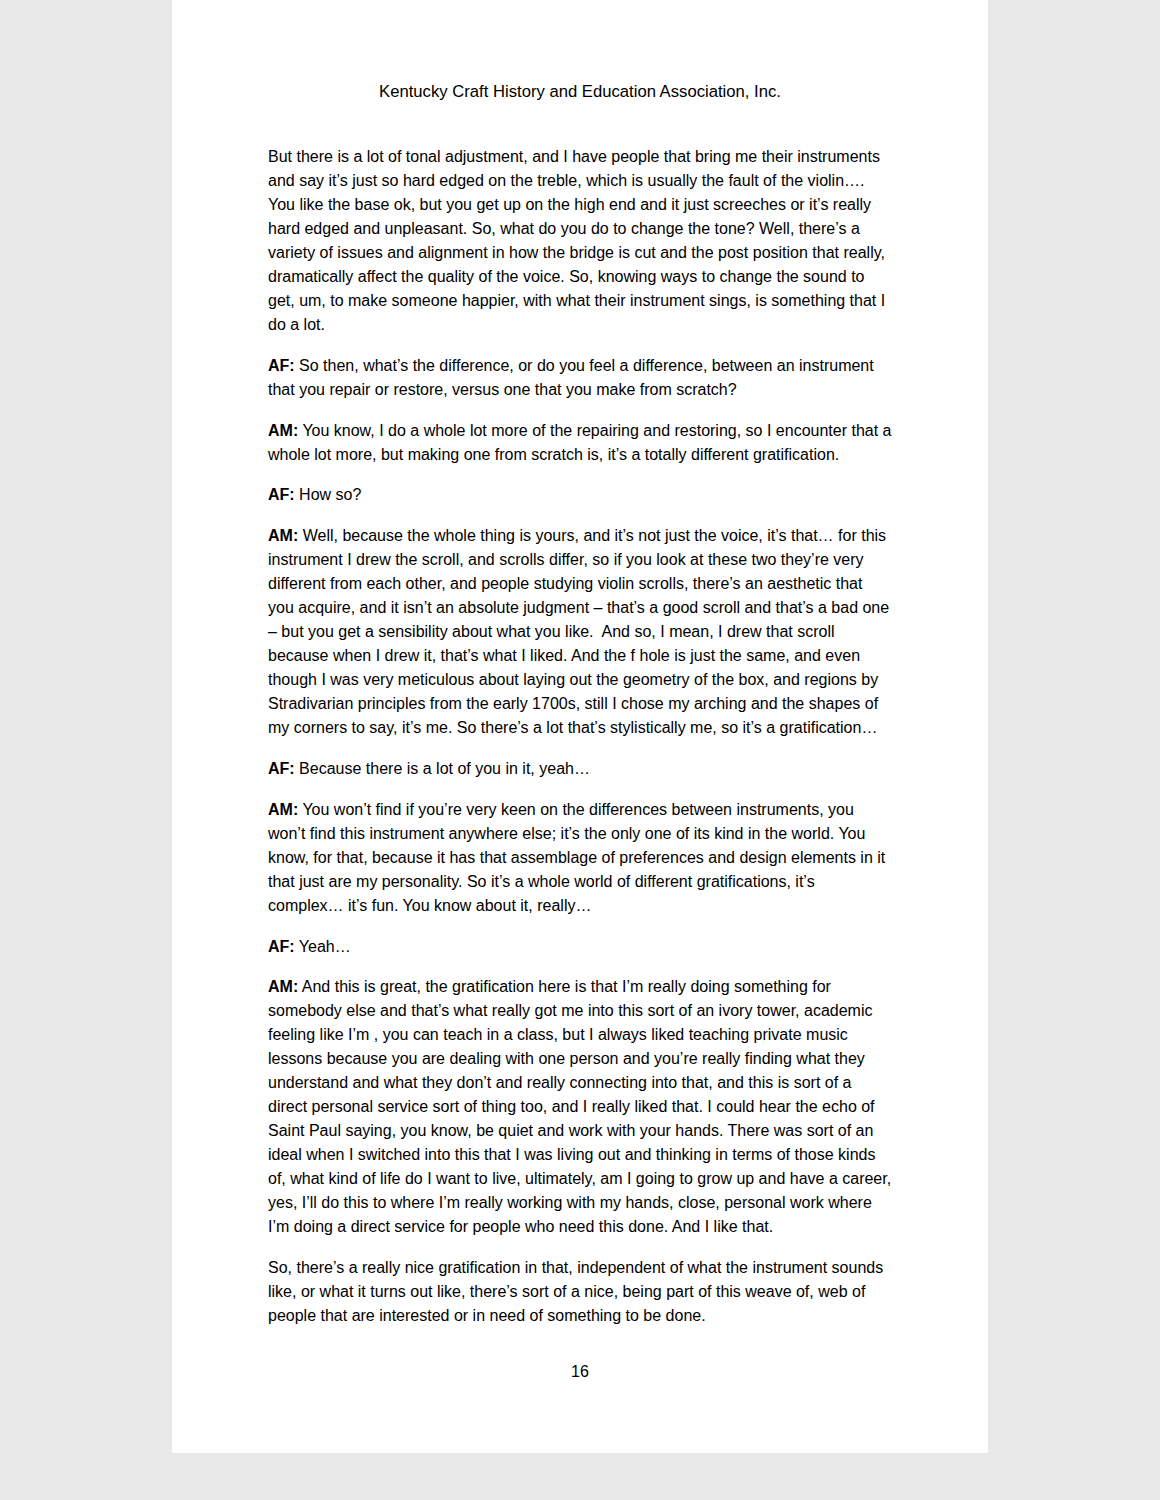Kentucky Craft History and Education Association, Inc.
But there is a lot of tonal adjustment, and I have people that bring me their instruments and say it’s just so hard edged on the treble, which is usually the fault of the violin…. You like the base ok, but you get up on the high end and it just screeches or it’s really hard edged and unpleasant. So, what do you do to change the tone? Well, there’s a variety of issues and alignment in how the bridge is cut and the post position that really, dramatically affect the quality of the voice. So, knowing ways to change the sound to get, um, to make someone happier, with what their instrument sings, is something that I do a lot.
AF: So then, what’s the difference, or do you feel a difference, between an instrument that you repair or restore, versus one that you make from scratch?
AM: You know, I do a whole lot more of the repairing and restoring, so I encounter that a whole lot more, but making one from scratch is, it’s a totally different gratification.
AF: How so?
AM: Well, because the whole thing is yours, and it’s not just the voice, it’s that… for this instrument I drew the scroll, and scrolls differ, so if you look at these two they’re very different from each other, and people studying violin scrolls, there’s an aesthetic that you acquire, and it isn’t an absolute judgment – that’s a good scroll and that’s a bad one – but you get a sensibility about what you like. And so, I mean, I drew that scroll because when I drew it, that’s what I liked. And the f hole is just the same, and even though I was very meticulous about laying out the geometry of the box, and regions by Stradivarian principles from the early 1700s, still I chose my arching and the shapes of my corners to say, it’s me. So there’s a lot that’s stylistically me, so it’s a gratification…
AF: Because there is a lot of you in it, yeah…
AM: You won’t find if you’re very keen on the differences between instruments, you won’t find this instrument anywhere else; it’s the only one of its kind in the world. You know, for that, because it has that assemblage of preferences and design elements in it that just are my personality. So it’s a whole world of different gratifications, it’s complex… it’s fun. You know about it, really…
AF: Yeah…
AM: And this is great, the gratification here is that I’m really doing something for somebody else and that’s what really got me into this sort of an ivory tower, academic feeling like I’m , you can teach in a class, but I always liked teaching private music lessons because you are dealing with one person and you’re really finding what they understand and what they don’t and really connecting into that, and this is sort of a direct personal service sort of thing too, and I really liked that. I could hear the echo of Saint Paul saying, you know, be quiet and work with your hands. There was sort of an ideal when I switched into this that I was living out and thinking in terms of those kinds of, what kind of life do I want to live, ultimately, am I going to grow up and have a career, yes, I’ll do this to where I’m really working with my hands, close, personal work where I’m doing a direct service for people who need this done. And I like that.
So, there’s a really nice gratification in that, independent of what the instrument sounds like, or what it turns out like, there’s sort of a nice, being part of this weave of, web of people that are interested or in need of something to be done.
16